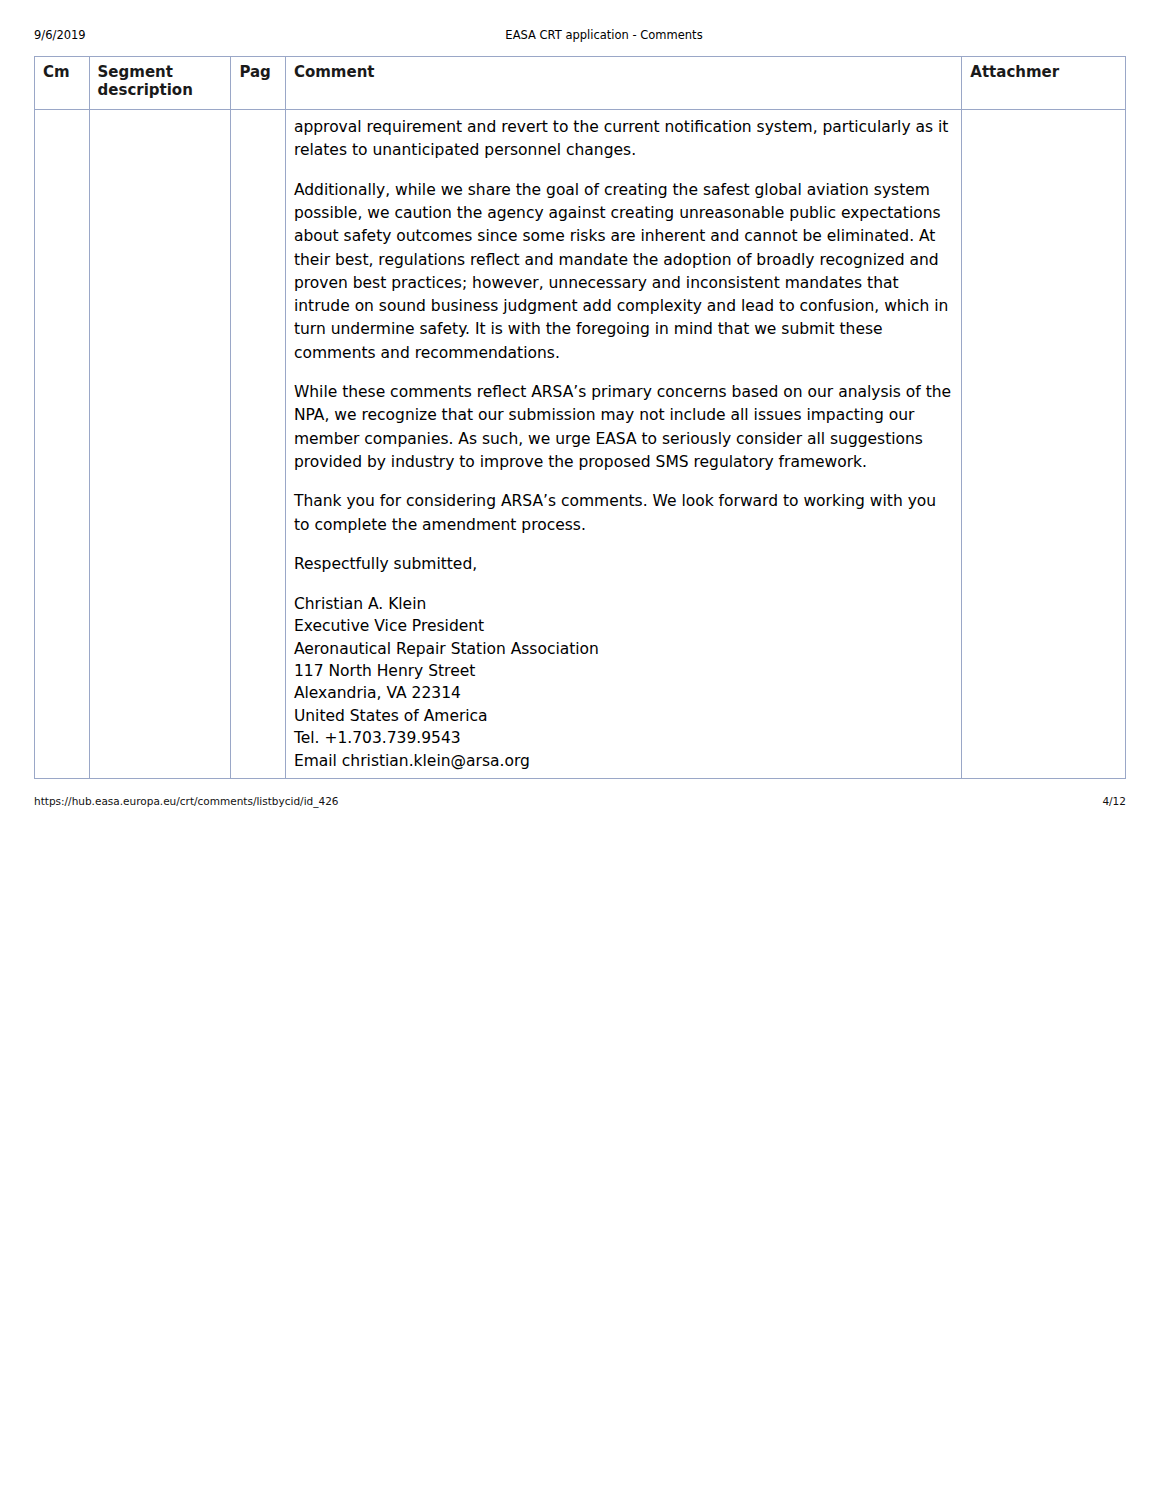9/6/2019 EASA CRT application - Comments
| Cm | Segment description | Pag | Comment | Attachmer |
| --- | --- | --- | --- | --- |
| | | | approval requirement and revert to the current notification system, particularly as it relates to unanticipated personnel changes. Additionally, while we share the goal of creating the safest global aviation system possible, we caution the agency against creating unreasonable public expectations about safety outcomes since some risks are inherent and cannot be eliminated. At their best, regulations reflect and mandate the adoption of broadly recognized and proven best practices; however, unnecessary and inconsistent mandates that intrude on sound business judgment add complexity and lead to confusion, which in turn undermine safety. It is with the foregoing in mind that we submit these comments and recommendations. While these comments reflect ARSA’s primary concerns based on our analysis of the NPA, we recognize that our submission may not include all issues impacting our member companies. As such, we urge EASA to seriously consider all suggestions provided by industry to improve the proposed SMS regulatory framework. Thank you for considering ARSA’s comments. We look forward to working with you to complete the amendment process. Respectfully submitted, Christian A. Klein Executive Vice President Aeronautical Repair Station Association 117 North Henry Street Alexandria, VA 22314 United States of America Tel. +1.703.739.9543 Email christian.klein@arsa.org | |
https://hub.easa.europa.eu/crt/comments/listbycid/id_426 4/12